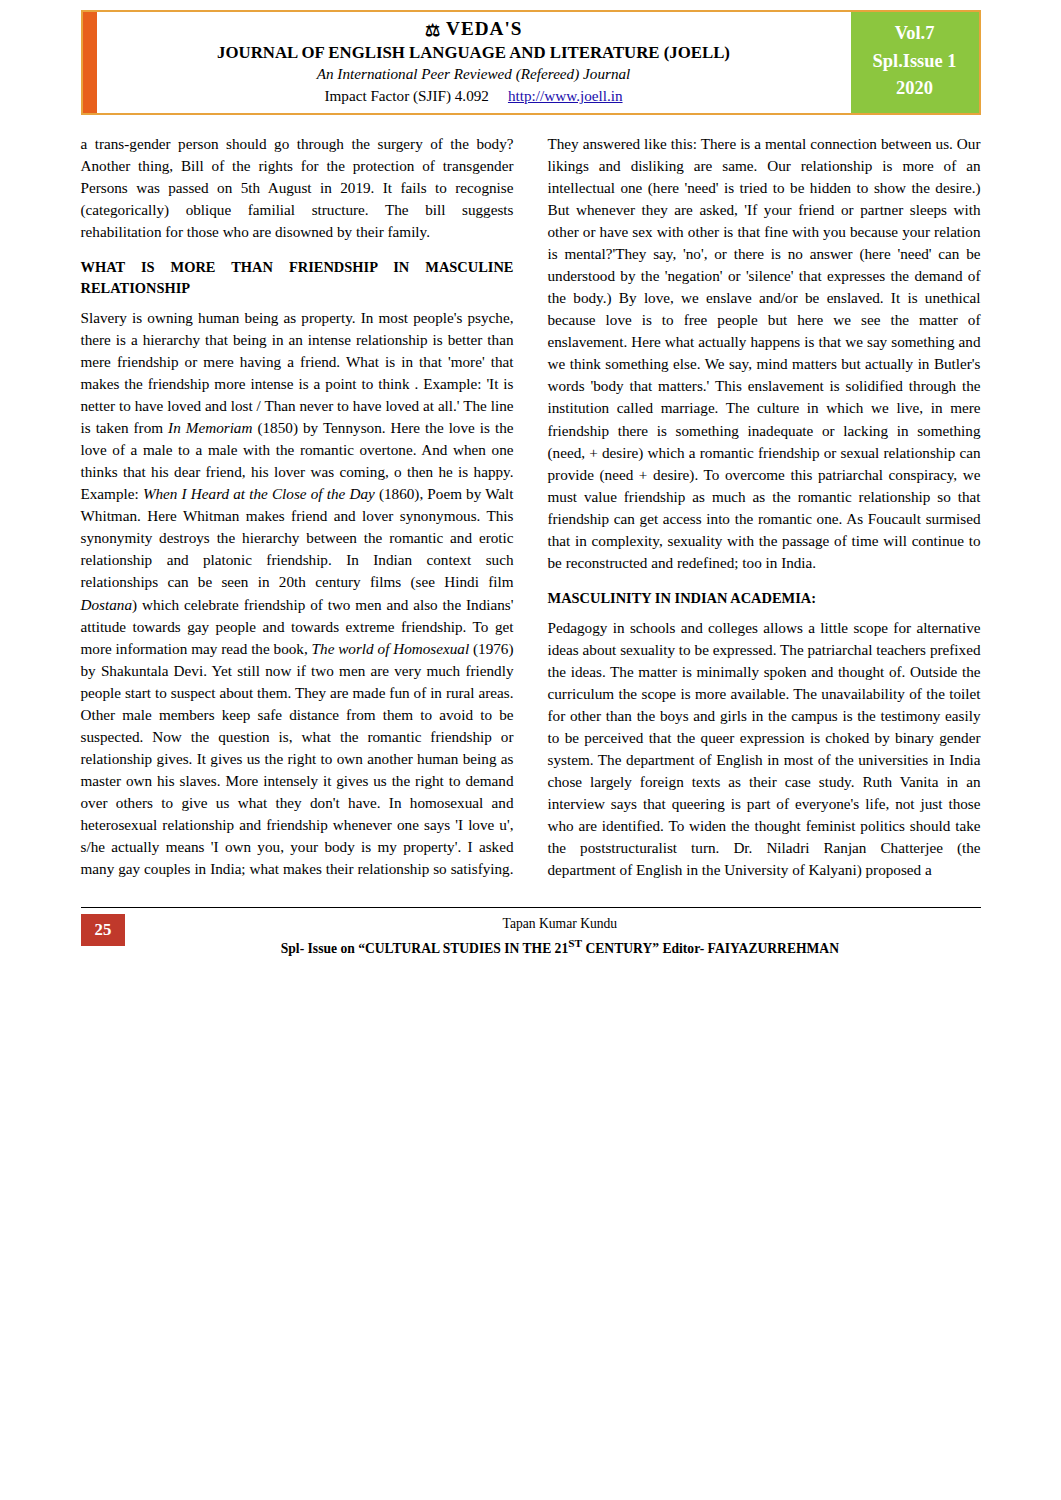⚖ VEDA'S
JOURNAL OF ENGLISH LANGUAGE AND LITERATURE (JOELL)
An International Peer Reviewed (Refereed) Journal
Impact Factor (SJIF) 4.092 http://www.joell.in
Vol.7
Spl.Issue 1
2020
a trans-gender person should go through the surgery of the body? Another thing, Bill of the rights for the protection of transgender Persons was passed on 5th August in 2019. It fails to recognise (categorically) oblique familial structure. The bill suggests rehabilitation for those who are disowned by their family.
What is more than friendship in masculine relationship
Slavery is owning human being as property. In most people's psyche, there is a hierarchy that being in an intense relationship is better than mere friendship or mere having a friend. What is in that 'more' that makes the friendship more intense is a point to think . Example: 'It is netter to have loved and lost / Than never to have loved at all.' The line is taken from In Memoriam (1850) by Tennyson. Here the love is the love of a male to a male with the romantic overtone. And when one thinks that his dear friend, his lover was coming, o then he is happy. Example: When I Heard at the Close of the Day (1860), Poem by Walt Whitman. Here Whitman makes friend and lover synonymous. This synonymity destroys the hierarchy between the romantic and erotic relationship and platonic friendship. In Indian context such relationships can be seen in 20th century films (see Hindi film Dostana) which celebrate friendship of two men and also the Indians' attitude towards gay people and towards extreme friendship. To get more information may read the book, The world of Homosexual (1976) by Shakuntala Devi. Yet still now if two men are very much friendly people start to suspect about them. They are made fun of in rural areas. Other male members keep safe distance from them to avoid to be suspected. Now the question is, what the romantic friendship or relationship gives. It gives us the right to own another human being as master own his slaves. More intensely it gives us the right to demand over others to give us what they don't have. In homosexual and heterosexual relationship and friendship whenever one says 'I love u', s/he actually means 'I own you, your body is my property'. I asked many gay couples in India; what makes their relationship so satisfying. They answered like this: There is a mental connection between us. Our likings and disliking are same. Our relationship is more of an intellectual one (here 'need' is tried to be hidden to show the desire.) But whenever they are asked, 'If your friend or partner sleeps with other or have sex with other is that fine with you because your relation is mental?'They say, 'no', or there is no answer (here 'need' can be understood by the 'negation' or 'silence' that expresses the demand of the body.) By love, we enslave and/or be enslaved. It is unethical because love is to free people but here we see the matter of enslavement. Here what actually happens is that we say something and we think something else. We say, mind matters but actually in Butler's words 'body that matters.' This enslavement is solidified through the institution called marriage. The culture in which we live, in mere friendship there is something inadequate or lacking in something (need, + desire) which a romantic friendship or sexual relationship can provide (need + desire). To overcome this patriarchal conspiracy, we must value friendship as much as the romantic relationship so that friendship can get access into the romantic one. As Foucault surmised that in complexity, sexuality with the passage of time will continue to be reconstructed and redefined; too in India.
Masculinity in Indian Academia:
Pedagogy in schools and colleges allows a little scope for alternative ideas about sexuality to be expressed. The patriarchal teachers prefixed the ideas. The matter is minimally spoken and thought of. Outside the curriculum the scope is more available. The unavailability of the toilet for other than the boys and girls in the campus is the testimony easily to be perceived that the queer expression is choked by binary gender system. The department of English in most of the universities in India chose largely foreign texts as their case study. Ruth Vanita in an interview says that queering is part of everyone's life, not just those who are identified. To widen the thought feminist politics should take the poststructuralist turn. Dr. Niladri Ranjan Chatterjee (the department of English in the University of Kalyani) proposed a
25
Tapan Kumar Kundu Spl- Issue on “CULTURAL STUDIES IN THE 21ST CENTURY” Editor- FAIYAZURREHMAN